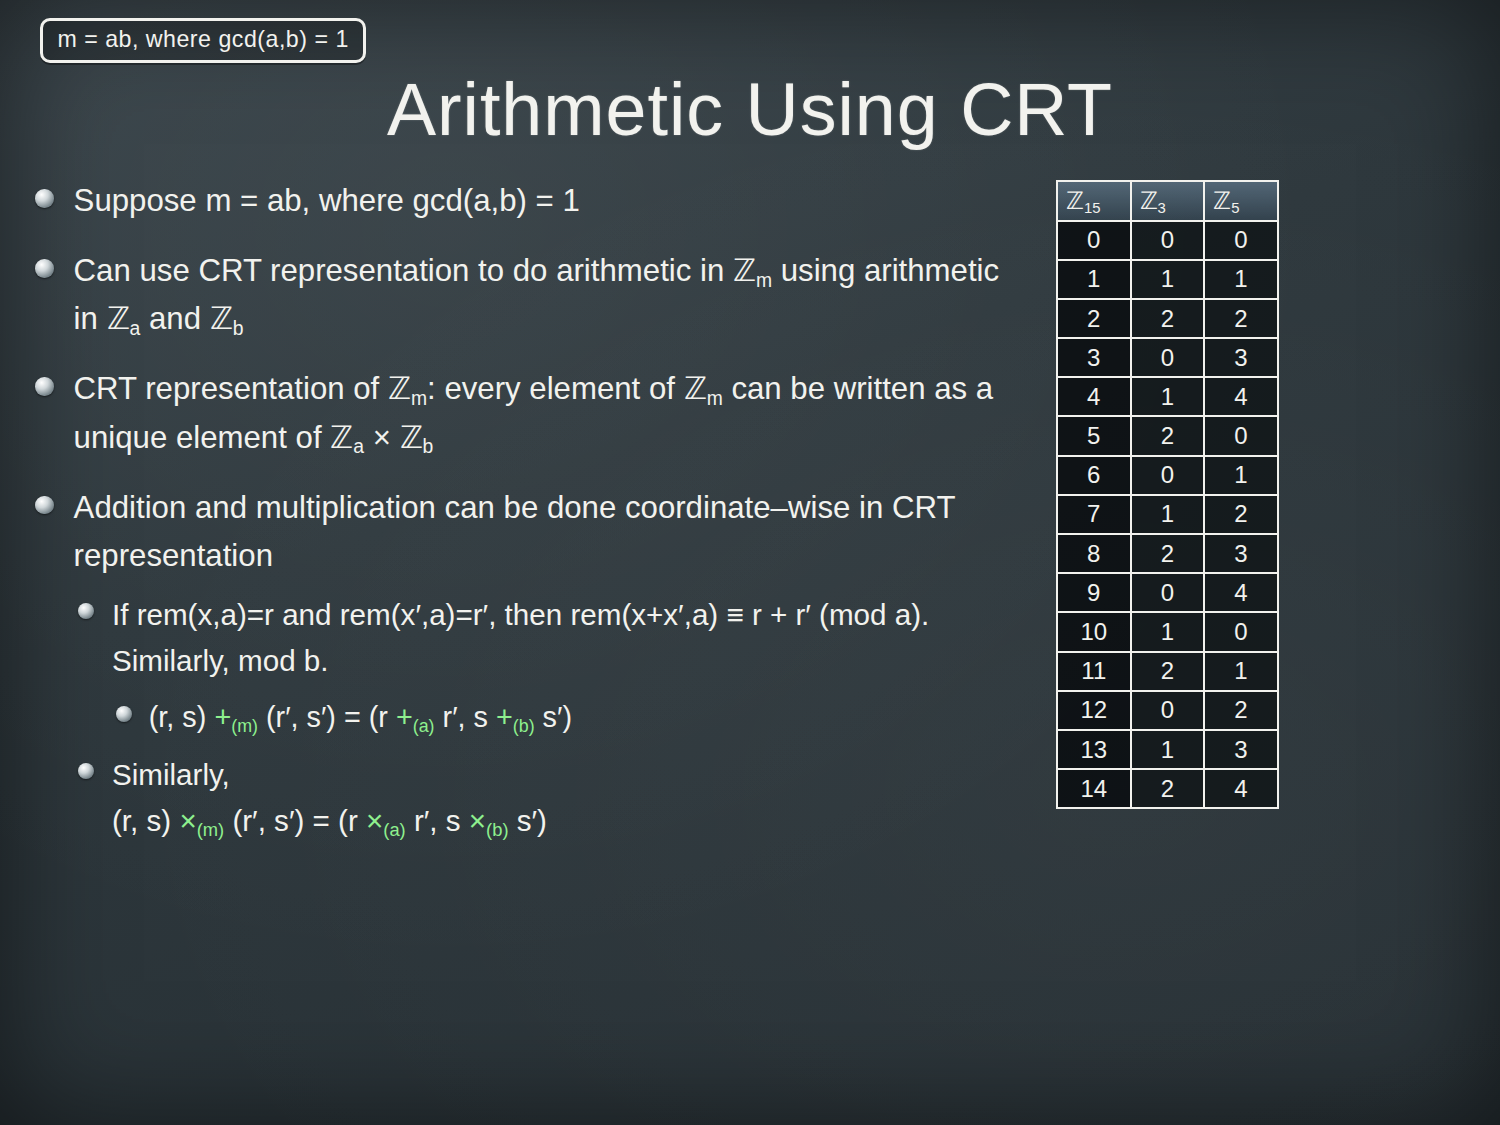m = ab, where gcd(a,b) = 1
Arithmetic Using CRT
Suppose m = ab, where gcd(a,b) = 1
Can use CRT representation to do arithmetic in ℤm using arithmetic in ℤa and ℤb
CRT representation of ℤm: every element of ℤm can be written as a unique element of ℤa × ℤb
Addition and multiplication can be done coordinate–wise in CRT representation
If rem(x,a)=r and rem(x′,a)=r′, then rem(x+x′,a) ≡ r + r′ (mod a). Similarly, mod b.
(r, s) +(m) (r′, s′) = (r +(a) r′, s +(b) s′)
Similarly,
(r, s) ×(m) (r′, s′) = (r ×(a) r′, s ×(b) s′)
| ℤ 15 | ℤ 3 | ℤ 5 |
| --- | --- | --- |
| 0 | 0 | 0 |
| 1 | 1 | 1 |
| 2 | 2 | 2 |
| 3 | 0 | 3 |
| 4 | 1 | 4 |
| 5 | 2 | 0 |
| 6 | 0 | 1 |
| 7 | 1 | 2 |
| 8 | 2 | 3 |
| 9 | 0 | 4 |
| 10 | 1 | 0 |
| 11 | 2 | 1 |
| 12 | 0 | 2 |
| 13 | 1 | 3 |
| 14 | 2 | 4 |